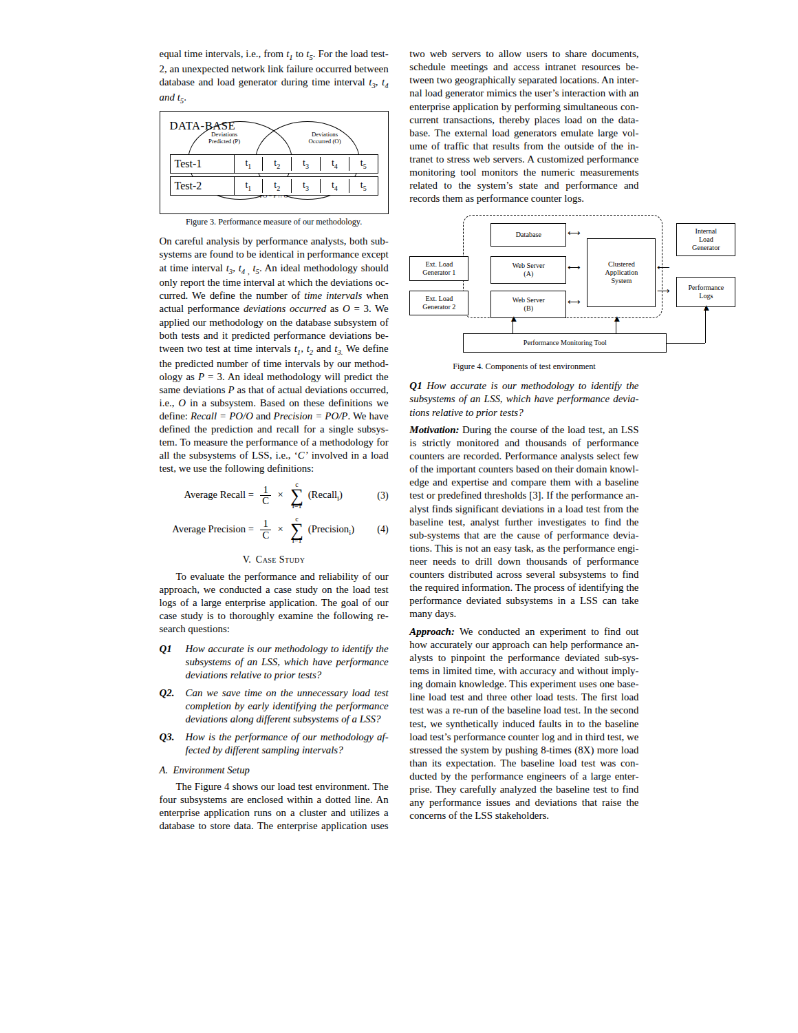equal time intervals, i.e., from t1 to t5. For the load test-2, an unexpected network link failure occurred between database and load generator during time interval t3, t4 and t5.
DATA-BASE
Deviations
Predicted (P)
Deviations
Occurred (O)
PO = P ∩ O
Test-1
t1 t2 t3 t4 t5
Test-2
t1 t2 t3 t4 t5
Figure 3. Performance measure of our methodology.
On careful analysis by performance analysts, both subsystems are found to be identical in performance except at time interval t3, t4 , t5. An ideal methodology should only report the time interval at which the deviations occurred. We define the number of time intervals when actual performance deviations occurred as O = 3. We applied our methodology on the database subsystem of both tests and it predicted performance deviations between two test at time intervals t1, t2 and t3. We define the predicted number of time intervals by our methodology as P = 3. An ideal methodology will predict the same deviations P as that of actual deviations occurred, i.e., O in a subsystem. Based on these definitions we define: Recall = PO/O and Precision = PO/P. We have defined the prediction and recall for a single subsystem. To measure the performance of a methodology for all the subsystems of LSS, i.e., ‘C’ involved in a load test, we use the following definitions:
Average Recall = 1 C × c∑I=1 (Recalli)
(3)
Average Precision = 1 C × c∑I=1 (Precisioni)
(4)
V. Case Study
To evaluate the performance and reliability of our approach, we conducted a case study on the load test logs of a large enterprise application. The goal of our case study is to thoroughly examine the following research questions:
Q1
How accurate is our methodology to identify the subsystems of an LSS, which have performance deviations relative to prior tests?
Q2.
Can we save time on the unnecessary load test completion by early identifying the performance deviations along different subsystems of a LSS?
Q3.
How is the performance of our methodology affected by different sampling intervals?
A. Environment Setup
The Figure 4 shows our load test environment. The four subsystems are enclosed within a dotted line. An enterprise application runs on a cluster and utilizes a database to store data. The enterprise application uses two web servers to allow users to share documents, schedule meetings and access intranet resources between two geographically separated locations. An internal load generator mimics the user’s interaction with an enterprise application by performing simultaneous concurrent transactions, thereby places load on the database. The external load generators emulate large volume of traffic that results from the outside of the intranet to stress web servers. A customized performance monitoring tool monitors the numeric measurements related to the system’s state and performance and records them as performance counter logs.
Database
Web Server
(A)
Web Server
(B)
Clustered
Application
System
Ext. Load
Generator 1
Ext. Load
Generator 2
Internal
Load
Generator
Performance
Logs
Performance Monitoring Tool
⟷
⟷
⟷
⟵
⟶
▲
▲
▲
Figure 4. Components of test environment
Q1 How accurate is our methodology to identify the subsystems of an LSS, which have performance deviations relative to prior tests?
Motivation: During the course of the load test, an LSS is strictly monitored and thousands of performance counters are recorded. Performance analysts select few of the important counters based on their domain knowledge and expertise and compare them with a baseline test or predefined thresholds [3]. If the performance analyst finds significant deviations in a load test from the baseline test, analyst further investigates to find the sub-systems that are the cause of performance deviations. This is not an easy task, as the performance engineer needs to drill down thousands of performance counters distributed across several subsystems to find the required information. The process of identifying the performance deviated subsystems in a LSS can take many days.
Approach: We conducted an experiment to find out how accurately our approach can help performance analysts to pinpoint the performance deviated sub-systems in limited time, with accuracy and without implying domain knowledge. This experiment uses one baseline load test and three other load tests. The first load test was a re-run of the baseline load test. In the second test, we synthetically induced faults in to the baseline load test’s performance counter log and in third test, we stressed the system by pushing 8-times (8X) more load than its expectation. The baseline load test was conducted by the performance engineers of a large enterprise. They carefully analyzed the baseline test to find any performance issues and deviations that raise the concerns of the LSS stakeholders.